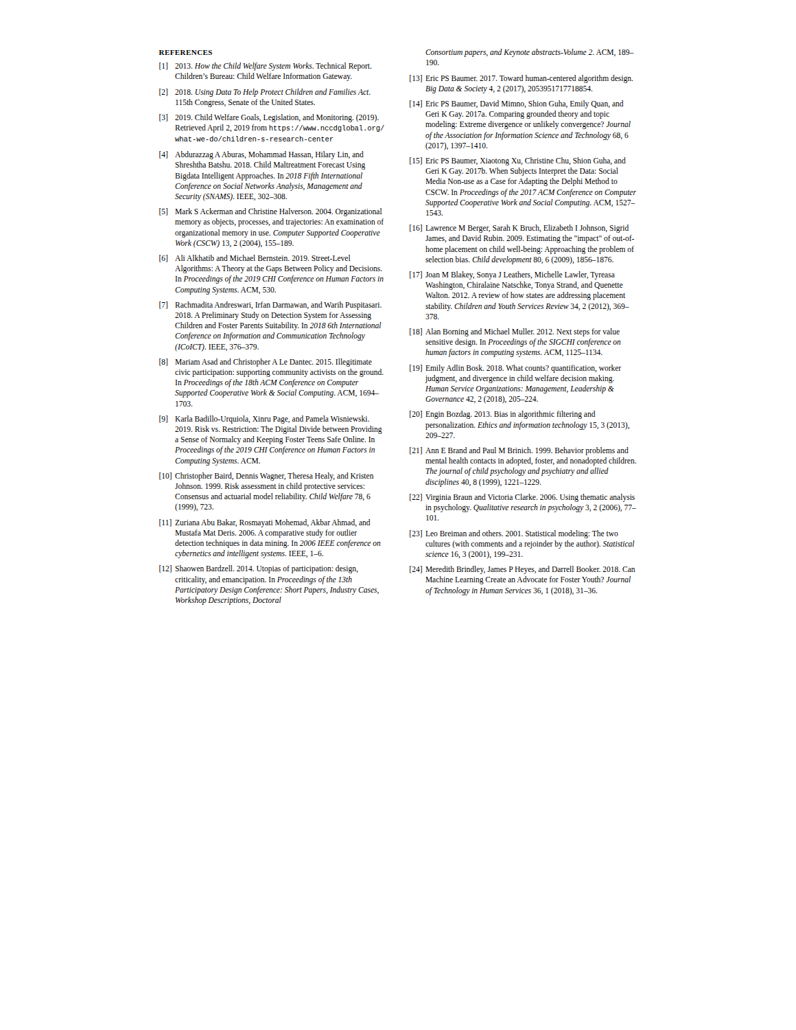References
[1] 2013. How the Child Welfare System Works. Technical Report. Children’s Bureau: Child Welfare Information Gateway.
[2] 2018. Using Data To Help Protect Children and Families Act. 115th Congress, Senate of the United States.
[3] 2019. Child Welfare Goals, Legislation, and Monitoring. (2019). Retrieved April 2, 2019 from https://www.nccdglobal.org/what-we-do/children-s-research-center
[4] Abdurazzag A Aburas, Mohammad Hassan, Hilary Lin, and Shreshtha Batshu. 2018. Child Maltreatment Forecast Using Bigdata Intelligent Approaches. In 2018 Fifth International Conference on Social Networks Analysis, Management and Security (SNAMS). IEEE, 302–308.
[5] Mark S Ackerman and Christine Halverson. 2004. Organizational memory as objects, processes, and trajectories: An examination of organizational memory in use. Computer Supported Cooperative Work (CSCW) 13, 2 (2004), 155–189.
[6] Ali Alkhatib and Michael Bernstein. 2019. Street-Level Algorithms: A Theory at the Gaps Between Policy and Decisions. In Proceedings of the 2019 CHI Conference on Human Factors in Computing Systems. ACM, 530.
[7] Rachmadita Andreswari, Irfan Darmawan, and Warih Puspitasari. 2018. A Preliminary Study on Detection System for Assessing Children and Foster Parents Suitability. In 2018 6th International Conference on Information and Communication Technology (ICoICT). IEEE, 376–379.
[8] Mariam Asad and Christopher A Le Dantec. 2015. Illegitimate civic participation: supporting community activists on the ground. In Proceedings of the 18th ACM Conference on Computer Supported Cooperative Work & Social Computing. ACM, 1694–1703.
[9] Karla Badillo-Urquiola, Xinru Page, and Pamela Wisniewski. 2019. Risk vs. Restriction: The Digital Divide between Providing a Sense of Normalcy and Keeping Foster Teens Safe Online. In Proceedings of the 2019 CHI Conference on Human Factors in Computing Systems. ACM.
[10] Christopher Baird, Dennis Wagner, Theresa Healy, and Kristen Johnson. 1999. Risk assessment in child protective services: Consensus and actuarial model reliability. Child Welfare 78, 6 (1999), 723.
[11] Zuriana Abu Bakar, Rosmayati Mohemad, Akbar Ahmad, and Mustafa Mat Deris. 2006. A comparative study for outlier detection techniques in data mining. In 2006 IEEE conference on cybernetics and intelligent systems. IEEE, 1–6.
[12] Shaowen Bardzell. 2014. Utopias of participation: design, criticality, and emancipation. In Proceedings of the 13th Participatory Design Conference: Short Papers, Industry Cases, Workshop Descriptions, Doctoral
Consortium papers, and Keynote abstracts-Volume 2. ACM, 189–190.
[13] Eric PS Baumer. 2017. Toward human-centered algorithm design. Big Data & Society 4, 2 (2017), 2053951717718854.
[14] Eric PS Baumer, David Mimno, Shion Guha, Emily Quan, and Geri K Gay. 2017a. Comparing grounded theory and topic modeling: Extreme divergence or unlikely convergence? Journal of the Association for Information Science and Technology 68, 6 (2017), 1397–1410.
[15] Eric PS Baumer, Xiaotong Xu, Christine Chu, Shion Guha, and Geri K Gay. 2017b. When Subjects Interpret the Data: Social Media Non-use as a Case for Adapting the Delphi Method to CSCW. In Proceedings of the 2017 ACM Conference on Computer Supported Cooperative Work and Social Computing. ACM, 1527–1543.
[16] Lawrence M Berger, Sarah K Bruch, Elizabeth I Johnson, Sigrid James, and David Rubin. 2009. Estimating the "impact" of out-of-home placement on child well-being: Approaching the problem of selection bias. Child development 80, 6 (2009), 1856–1876.
[17] Joan M Blakey, Sonya J Leathers, Michelle Lawler, Tyreasa Washington, Chiralaine Natschke, Tonya Strand, and Quenette Walton. 2012. A review of how states are addressing placement stability. Children and Youth Services Review 34, 2 (2012), 369–378.
[18] Alan Borning and Michael Muller. 2012. Next steps for value sensitive design. In Proceedings of the SIGCHI conference on human factors in computing systems. ACM, 1125–1134.
[19] Emily Adlin Bosk. 2018. What counts? quantification, worker judgment, and divergence in child welfare decision making. Human Service Organizations: Management, Leadership & Governance 42, 2 (2018), 205–224.
[20] Engin Bozdag. 2013. Bias in algorithmic filtering and personalization. Ethics and information technology 15, 3 (2013), 209–227.
[21] Ann E Brand and Paul M Brinich. 1999. Behavior problems and mental health contacts in adopted, foster, and nonadopted children. The journal of child psychology and psychiatry and allied disciplines 40, 8 (1999), 1221–1229.
[22] Virginia Braun and Victoria Clarke. 2006. Using thematic analysis in psychology. Qualitative research in psychology 3, 2 (2006), 77–101.
[23] Leo Breiman and others. 2001. Statistical modeling: The two cultures (with comments and a rejoinder by the author). Statistical science 16, 3 (2001), 199–231.
[24] Meredith Brindley, James P Heyes, and Darrell Booker. 2018. Can Machine Learning Create an Advocate for Foster Youth? Journal of Technology in Human Services 36, 1 (2018), 31–36.